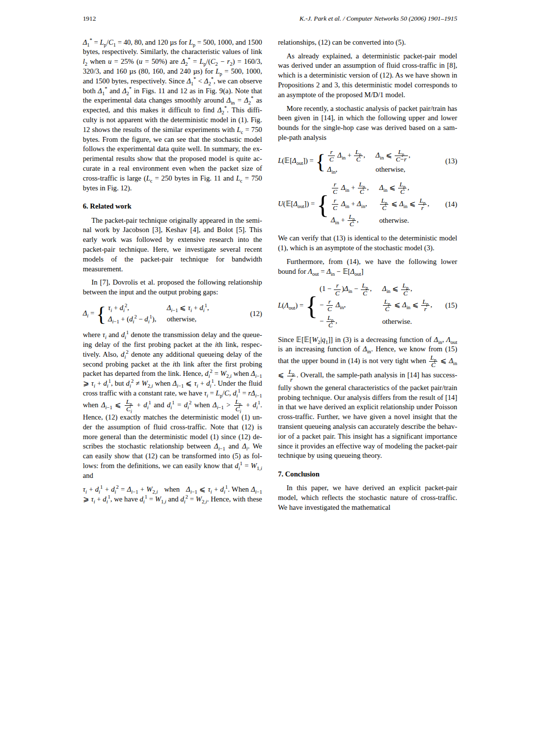1912 K.-J. Park et al. / Computer Networks 50 (2006) 1901–1915
Δ1* = Lp/C1 = 40, 80, and 120 µs for Lp = 500, 1000, and 1500 bytes, respectively. Similarly, the characteristic values of link l2 when u = 25% (u = 50%) are Δ2* = Lp/(C2 − r2) = 160/3, 320/3, and 160 µs (80, 160, and 240 µs) for Lp = 500, 1000, and 1500 bytes, respectively. Since Δ1* < Δ2*, we can observe both Δ1* and Δ2* in Figs. 11 and 12 as in Fig. 9(a). Note that the experimental data changes smoothly around Δin = Δ2* as expected, and this makes it difficult to find Δ2*. This difficulty is not apparent with the deterministic model in (1). Fig. 12 shows the results of the similar experiments with Lc = 750 bytes. From the figure, we can see that the stochastic model follows the experimental data quite well. In summary, the experimental results show that the proposed model is quite accurate in a real environment even when the packet size of cross-traffic is large (Lc = 250 bytes in Fig. 11 and Lc = 750 bytes in Fig. 12).
6. Related work
The packet-pair technique originally appeared in the seminal work by Jacobson [3], Keshav [4], and Bolot [5]. This early work was followed by extensive research into the packet-pair technique. Here, we investigate several recent models of the packet-pair technique for bandwidth measurement.
In [7], Dovrolis et al. proposed the following relationship between the input and the output probing gaps:
Δi = {
| τ i + d i 2 , | Δ i −1 ⩽ τ i + d i 1 , |
| Δ i −1 + ( d i 2 − d i 1 ), | otherwise, |
(12)
where τi and di1 denote the transmission delay and the queueing delay of the first probing packet at the ith link, respectively. Also, di2 denote any additional queueing delay of the second probing packet at the ith link after the first probing packet has departed from the link. Hence, di2 = W2,i when Δi−1 ⩾ τi + di1, but di2 ≠ W2,i when Δi−1 ⩽ τi + di1. Under the fluid cross traffic with a constant rate, we have τi = Lp/C, di1 = rΔi−1 when Δi−1 ⩽ Lp Ci + di1 and di1 = di2 when Δi−1 > Lp Ci + di1. Hence, (12) exactly matches the deterministic model (1) under the assumption of fluid cross-traffic. Note that (12) is more general than the deterministic model (1) since (12) describes the stochastic relationship between Δi−1 and Δi. We can easily show that (12) can be transformed into (5) as follows: from the definitions, we can easily know that di1 = W1,i and
τi + di1 + di2 = Δi−1 + W2,i when Δi−1 ⩽ τi + di1. When Δi−1 ⩾ τi + di1, we have di1 = W1,i and di2 = W2,i. Hence, with these relationships, (12) can be converted into (5).
As already explained, a deterministic packet-pair model was derived under an assumption of fluid cross-traffic in [8], which is a deterministic version of (12). As we have shown in Propositions 2 and 3, this deterministic model corresponds to an asymptote of the proposed M/D/1 model.
More recently, a stochastic analysis of packet pair/train has been given in [14], in which the following upper and lower bounds for the single-hop case was derived based on a sample-path analysis
L(𝔼[Δout]) = {
| r C Δ in + L p C , | Δ in ⩽ L p C − r , |
| Δ in , | otherwise, |
(13)
U(𝔼[Δout]) = {
| r C Δ in + L p C , | Δ in ⩽ L p C , |
| r C Δ in + Δ in , | L p C ⩽ Δ in ⩽ L p r , |
| Δ in + L p C , | otherwise. |
(14)
We can verify that (13) is identical to the deterministic model (1), which is an asymptote of the stochastic model (3).
Furthermore, from (14), we have the following lower bound for Λout = Δin − 𝔼[Δout]
L(Λout) = {
| (1 − r C ) Δ in − L p C , | Δ in ⩽ L p C , |
| − r C Δ in , | L p C ⩽ Δ in ⩽ L p r , |
| − L p C , | otherwise. |
(15)
Since 𝔼[𝔼[W2|q1]] in (3) is a decreasing function of Δin, Λout is an increasing function of Δin. Hence, we know from (15) that the upper bound in (14) is not very tight when Lp C ⩽ Δin ⩽ Lp r. Overall, the sample-path analysis in [14] has successfully shown the general characteristics of the packet pair/train probing technique. Our analysis differs from the result of [14] in that we have derived an explicit relationship under Poisson cross-traffic. Further, we have given a novel insight that the transient queueing analysis can accurately describe the behavior of a packet pair. This insight has a significant importance since it provides an effective way of modeling the packet-pair technique by using queueing theory.
7. Conclusion
In this paper, we have derived an explicit packet-pair model, which reflects the stochastic nature of cross-traffic. We have investigated the mathematical